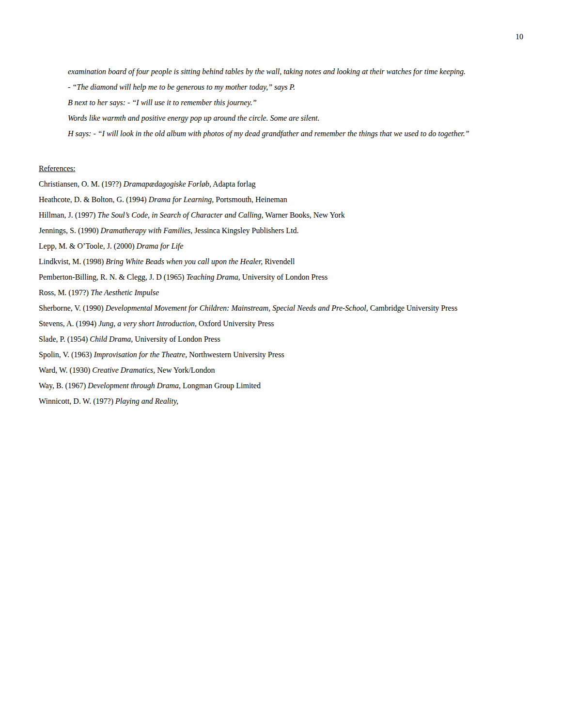10
examination board of four people is sitting behind tables by the wall, taking notes and looking at their watches for time keeping.
- “The diamond will help me to be generous to my mother today,” says P.
B next to her says: - “I will use it to remember this journey.”
Words like warmth and positive energy pop up around the circle. Some are silent.
H says: - “I will look in the old album with photos of my dead grandfather and remember the things that we used to do together.”
References:
Christiansen, O. M. (19??) Dramapædagogiske Forløb, Adapta forlag
Heathcote, D. & Bolton, G. (1994) Drama for Learning, Portsmouth, Heineman
Hillman, J. (1997) The Soul’s Code, in Search of Character and Calling, Warner Books, New York
Jennings, S. (1990) Dramatherapy with Families, Jessinca Kingsley Publishers Ltd.
Lepp, M. & O’Toole, J. (2000) Drama for Life
Lindkvist, M. (1998) Bring White Beads when you call upon the Healer, Rivendell
Pemberton-Billing, R. N. & Clegg, J. D (1965) Teaching Drama, University of London Press
Ross, M. (197?) The Aesthetic Impulse
Sherborne, V. (1990) Developmental Movement for Children: Mainstream, Special Needs and Pre-School, Cambridge University Press
Stevens, A. (1994) Jung, a very short Introduction, Oxford University Press
Slade, P. (1954) Child Drama, University of London Press
Spolin, V. (1963) Improvisation for the Theatre, Northwestern University Press
Ward, W. (1930) Creative Dramatics, New York/London
Way, B. (1967) Development through Drama, Longman Group Limited
Winnicott, D. W. (197?) Playing and Reality,